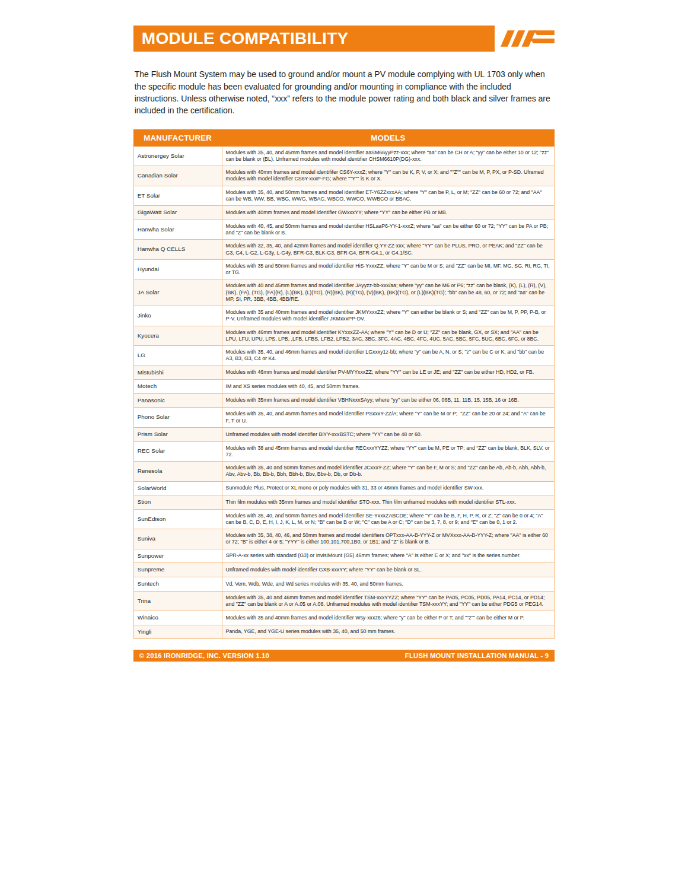MODULE COMPATIBILITY
The Flush Mount System may be used to ground and/or mount a PV module complying with UL 1703 only when the specific module has been evaluated for grounding and/or mounting in compliance with the included instructions. Unless otherwise noted, “xxx” refers to the module power rating and both black and silver frames are included in the certification.
| MANUFACTURER | MODELS |
| --- | --- |
| Astronergey Solar | Modules with 35, 40, and 45mm frames and model identifier aaSM66yyPzz-xxx; where “aa” can be CH or A; “yy” can be either 10 or 12; "zz" can be blank or (BL). Unframed modules with model identifier CHSM6610P(DG)-xxx. |
| Canadian Solar | Modules with 40mm frames and model identififer CS6Y-xxxZ; where "Y" can be K, P, V, or X; and ""Z"" can be M, P, PX, or P-SD. Uframed modules with model identifier CS6Y-xxxP-FG; where ""Y"" is K or X. |
| ET Solar | Modules with 35, 40, and 50mm frames and model identifier ET-Y6ZZxxxAA; where "Y" can be P, L, or M; "ZZ" can be 60 or 72; and "AA" can be WB, WW, BB, WBG, WWG, WBAC, WBCO, WWCO, WWBCO or BBAC. |
| GigaWatt Solar | Modules with 40mm frames and model identifier GWxxxYY; where “YY” can be either PB or MB. |
| Hanwha Solar | Modules with 40, 45, and 50mm frames and model identifier HSLaaP6-YY-1-xxxZ; where "aa" can be either 60 or 72; "YY" can be PA or PB; and "Z" can be blank or B. |
| Hanwha Q CELLS | Modules with 32, 35, 40, and 42mm frames and model identifier Q.YY-ZZ-xxx; where "YY" can be PLUS, PRO, or PEAK; and "ZZ" can be G3, G4, L-G2, L-G3y, L-G4y, BFR-G3, BLK-G3, BFR-G4, BFR-G4.1, or G4.1/SC. |
| Hyundai | Modules with 35 and 50mm frames and model identifier HiS-YxxxZZ; where "Y" can be M or S; and "ZZ" can be MI, MF, MG, SG, RI, RG, TI, or TG. |
| JA Solar | Modules with 40 and 45mm frames and model identifier JAyyzz-bb-xxx/aa; where "yy" can be M6 or P6; “zz” can be blank, (K), (L), (R), (V), (BK), (FA), (TG), (FA)(R), (L)(BK), (L)(TG), (R)(BK), (R)(TG), (V)(BK), (BK)(TG), or (L)(BK)(TG); "bb" can be 48, 60, or 72; and "aa" can be MP, SI, PR, 3BB, 4BB, 4BB/RE. |
| Jinko | Modules with 35 and 40mm frames and model identifier JKMYxxxZZ; where "Y" can either be blank or S; and "ZZ" can be M, P, PP, P-B, or P-V. Unframed modules with model identifier JKMxxxPP-DV. |
| Kyocera | Modules with 46mm frames and model identifier KYxxxZZ-AA; where "Y" can be D or U; "ZZ" can be blank, GX, or SX; and "AA" can be LPU, LFU, UPU, LPS, LPB, ,LFB, LFBS, LFB2, LPB2, 3AC, 3BC, 3FC, 4AC, 4BC, 4FC, 4UC, 5AC, 5BC, 5FC, 5UC, 6BC, 6FC, or 8BC. |
| LG | Modules with 35, 40, and 46mm frames and model identifier LGxxxy1z-bb; where "y" can be A, N, or S; "z" can be C or K; and "bb" can be A3, B3, G3, C4 or K4. |
| Mistubishi | Modules with 46mm frames and model identifier PV-MYYxxxZZ; where "YY" can be LE or JE; and "ZZ" can be either HD, HD2, or FB. |
| Motech | IM and XS series modules with 40, 45, and 50mm frames. |
| Panasonic | Modules with 35mm frames and model identifier VBHNxxxSAyy; where "yy" can be either 06, 06B, 11, 11B, 15, 15B, 16 or 16B. |
| Phono Solar | Modules with 35, 40, and 45mm frames and model identifier PSxxxY-ZZ/A; where "Y" can be M or P; "ZZ" can be 20 or 24; and "A" can be F, T or U. |
| Prism Solar | Unframed modules with model identifier BiYY-xxxBSTC; where "YY" can be 48 or 60. |
| REC Solar | Modules with 38 and 45mm frames and model identifier RECxxxYYZZ; where “YY” can be M, PE or TP; and “ZZ” can be blank, BLK, SLV, or 72. |
| Renesola | Modules with 35, 40 and 50mm frames and model identifier JCxxxY-ZZ; where "Y" can be F, M or S; and "ZZ" can be Ab, Ab-b, Abh, Abh-b, Abv, Abv-b, Bb, Bb-b, Bbh, Bbh-b, Bbv, Bbv-b, Db, or Db-b. |
| SolarWorld | Sunmodule Plus, Protect or XL mono or poly modules with 31, 33 or 46mm frames and model identifier SW-xxx. |
| Stion | Thin film modules with 35mm frames and model identifier STO-xxx. Thin film unframed modules with model identifier STL-xxx. |
| SunEdison | Modules with 35, 40, and 50mm frames and model identifier SE-YxxxZABCDE; where "Y" can be B, F, H, P, R, or Z; "Z" can be 0 or 4; "A" can be B, C, D, E, H, I, J, K, L, M, or N; "B" can be B or W; "C" can be A or C; "D" can be 3, 7, 8, or 9; and "E" can be 0, 1 or 2. |
| Suniva | Modules with 35, 38, 40, 46, and 50mm frames and model identifiers OPTxxx-AA-B-YYY-Z or MVXxxx-AA-B-YYY-Z; where "AA" is either 60 or 72; "B" is either 4 or 5; "YYY" is either 100,101,700,1B0, or 1B1; and "Z" is blank or B. |
| Sunpower | SPR-A-xx series with standard (G3) or InvisiMount (G5) 46mm frames; where "A" is either E or X; and "xx" is the series number. |
| Sunpreme | Unframed modules with model identifier GXB-xxxYY; where "YY" can be blank or SL. |
| Suntech | Vd, Vem, Wdb, Wde, and Wd series modules with 35, 40, and 50mm frames. |
| Trina | Modules with 35, 40 and 46mm frames and model identifier TSM-xxxYYZZ; where "YY" can be PA05, PC05, PD05, PA14, PC14, or PD14; and "ZZ" can be blank or A or A.05 or A.08. Unframed modules with model identifier TSM-xxxYY; and "YY" can be either PDG5 or PEG14. |
| Winaico | Modules with 35 and 40mm frames and model identifier Wsy-xxxz6; where "y" can be either P or T; and ""z"" can be either M or P. |
| Yingli | Panda, YGE, and YGE-U series modules with 35, 40, and 50 mm frames. |
© 2016 IRONRIDGE, INC. VERSION 1.10 FLUSH MOUNT INSTALLATION MANUAL - 9